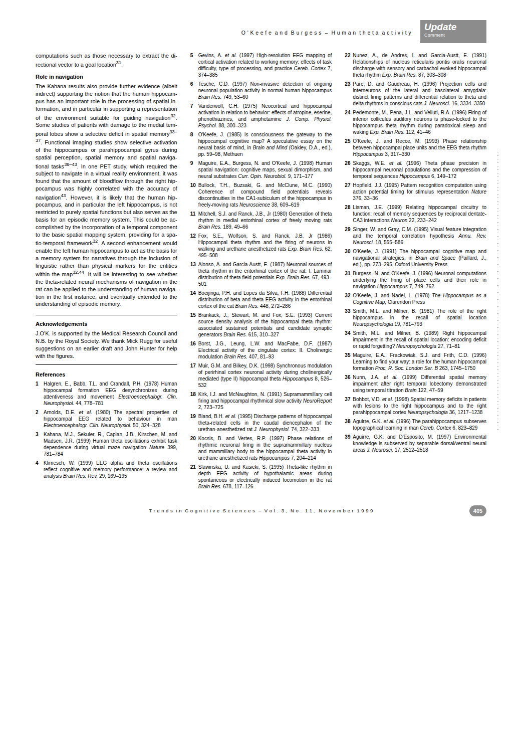O ' K e e f e a n d B u r g e s s – H u m a n t h e t a a c t i v i t y
Update
Comment
computations such as those necessary to extract the directional vector to a goal location31.
Role in navigation
The Kahana results also provide further evidence (albeit indirect) supporting the notion that the human hippocampus has an important role in the processing of spatial information, and in particular in supporting a representation of the environment suitable for guiding navigation32. Some studies of patients with damage to the medial temporal lobes show a selective deficit in spatial memory33–37. Functional imaging studies show selective activation of the hippocampus or parahippocampal gyrus during spatial perception, spatial memory and spatial navigational tasks38–43. In one PET study, which required the subject to navigate in a virtual reality environment, it was found that the amount of bloodflow through the right hippocampus was highly correlated with the accuracy of navigation43. However, it is likely that the human hippocampus, and in particular the left hippocampus, is not restricted to purely spatial functions but also serves as the basis for an episodic memory system. This could be accomplished by the incorporation of a temporal component to the basic spatial mapping system, providing for a spatio-temporal framework32. A second enhancement would enable the left human hippocampus to act as the basis for a memory system for narratives through the inclusion of linguistic rather than physical markers for the entities within the map32,44. It will be interesting to see whether the theta-related neural mechanisms of navigation in the rat can be applied to the understanding of human navigation in the first instance, and eventually extended to the understanding of episodic memory.
Acknowledgements
J.O'K. is supported by the Medical Research Council and N.B. by the Royal Society. We thank Mick Rugg for useful suggestions on an earlier draft and John Hunter for help with the figures.
References
Halgren, E., Babb, T.L. and Crandall, P.H. (1978) Human hippocampal formation EEG desynchronizes during attentiveness and movement Electroencephalogr. Clin. Neurophysiol. 44, 778–781
Arnolds, D.E. et al. (1980) The spectral properties of hippocampal EEG related to behaviour in man Electroencephalogr. Clin. Neurophysiol. 50, 324–328
Kahana, M.J., Sekuler, R., Caplan, J.B., Kirschen, M. and Madsen, J.R. (1999) Human theta oscillations exhibit task dependence during virtual maze navigation Nature 399, 781–784
Klimesch, W. (1999) EEG alpha and theta oscillations reflect cognitive and memory performance: a review and analysis Brain Res. Rev. 29, 169–195
Gevins, A. et al. (1997) High-resolution EEG mapping of cortical activation related to working memory: effects of task difficulty, type of processing, and practice Cereb. Cortex 7, 374–385
Tesche, C.D. (1997) Non-invasive detection of ongoing neuronal population activity in normal human hippocampus Brain Res. 749, 53–60
Vanderwolf, C.H. (1975) Neocortical and hippocampal activation in relation to behavior: effects of atropine, eserine, phenothiazines, and amphetamine J. Comp. Physiol. Psychol. 88, 300–323
O'Keefe, J. (1985) Is consciousness the gateway to the hippocampal cognitive map? A speculative essay on the neural basis of mind, in Brain and Mind (Oakley, D.A., ed.), pp. 59–98, Methuen
Maguire, E.A., Burgess, N. and O'Keefe, J. (1998) Human spatial navigation: cognitive maps, sexual dimorphism, and neural substrates Curr. Opin. Neurobiol. 9, 171–177
Bullock, T.H., Buzsaki, G. and McClune, M.C. (1990) Coherence of compound field potentials reveals discontinuities in the CA1-subiculum of the hippocampus in freely-moving rats Neuroscience 38, 609–619
Mitchell, S.J. and Ranck, J.B., Jr (1980) Generation of theta rhythm in medial entorhinal cortex of freely moving rats Brain Res. 189, 49–66
Fox, S.E., Wolfson, S. and Ranck, J.B. Jr (1986) Hippocampal theta rhythm and the firing of neurons in walking and urethane anesthetized rats Exp. Brain Res. 62, 495–508
Alonso, A. and Garcia-Austt, E. (1987) Neuronal sources of theta rhythm in the entorhinal cortex of the rat: I. Laminar distribution of theta field potentials Exp. Brain Res. 67, 493–501
Boeijinga, P.H. and Lopes da Silva, F.H. (1988) Differential distribution of beta and theta EEG activity in the entorhinal cortex of the cat Brain Res. 448, 272–286
Brankack, J., Stewart, M. and Fox, S.E. (1993) Current source density analysis of the hippocampal theta rhythm: associated sustained potentials and candidate synaptic generators Brain Res. 615, 310–327
Borst, J.G., Leung, L.W. and MacFabe, D.F. (1987) Electrical activity of the cingulate cortex: II. Cholinergic modulation Brain Res. 407, 81–93
Muir, G.M. and Bilkey, D.K. (1998) Synchronous modulation of perirhinal cortex neuronal activity during cholinergically mediated (type II) hippocampal theta Hippocampus 8, 526–532
Kirk, I.J. and McNaughton, N. (1991) Supramammillary cell firing and hippocampal rhythmical slow activity NeuroReport 2, 723–725
Bland, B.H. et al. (1995) Discharge patterns of hippocampal theta-related cells in the caudal diencephalon of the urethan-anesthetized rat J. Neurophysiol. 74, 322–333
Kocsis, B. and Vertes, R.P. (1997) Phase relations of rhythmic neuronal firing in the supramammillary nucleus and mammillary body to the hippocampal theta activity in urethane anesthetized rats Hippocampus 7, 204–214
Slawinska, U. and Kasicki, S. (1995) Theta-like rhythm in depth EEG activity of hypothalamic areas during spontaneous or electrically induced locomotion in the rat Brain Res. 678, 117–126
Nunez, A., de Andres, I. and Garcia-Austt, E. (1991) Relationships of nucleus reticularis pontis oralis neuronal discharge with sensory and carbachol evoked hippocampal theta rhythm Exp. Brain Res. 87, 303–308
Pare, D. and Gaudreau, H. (1996) Projection cells and interneurons of the lateral and basolateral amygdala: distinct firing patterns and differential relation to theta and delta rhythms in conscious cats J. Neurosci. 16, 3334–3350
Pedemonte, M., Pena, J.L. and Velluti, R.A. (1996) Firing of inferior colliculus auditory neurons is phase-locked to the hippocampus theta rhythm during paradoxical sleep and waking Exp. Brain Res. 112, 41–46
O'Keefe, J. and Recce, M. (1993) Phase relationship between hippocampal place units and the EEG theta rhythm Hippocampus 3, 317–330
Skaggs, W.E. et al. (1996) Theta phase precision in hippocampal neuronal populations and the compression of temporal sequences Hippocampus 6, 149–172
Hopfield, J.J. (1995) Pattern recognition computation using action potential timing for stimulus representation Nature 376, 33–36
Lisman, J.E. (1999) Relating hippocampal circuitry to function: recall of memory sequences by reciprocal dentate-CA3 interactions Neuron 22, 233–242
Singer, W. and Gray, C.M. (1995) Visual feature integration and the temporal correlation hypothesis Annu. Rev. Neurosci. 18, 555–586
O'Keefe, J. (1991) The hippocampal cognitive map and navigational strategies, in Brain and Space (Paillard, J., ed.), pp. 273–295, Oxford University Press
Burgess, N. and O'Keefe, J. (1996) Neuronal computations underlying the firing of place cells and their role in navigation Hippocampus 7, 749–762
O'Keefe, J. and Nadel, L. (1978) The Hippocampus as a Cognitive Map, Clarendon Press
Smith, M.L. and Milner, B. (1981) The role of the right hippocampus in the recall of spatial location Neuropsychologia 19, 781–793
Smith, M.L. and Milner, B. (1989) Right hippocampal impairment in the recall of spatial location: encoding deficit or rapid forgetting? Neuropsychologia 27, 71–81
Maguire, E.A., Frackowiak, S.J. and Frith, C.D. (1996) Learning to find your way: a role for the human hippocampal formation Proc. R. Soc. London Ser. B 263, 1745–1750
Nunn, J.A. et al. (1999) Differential spatial memory impairment after right temporal lobectomy demonstrated using temporal titration Brain 122, 47–59
Bohbot, V.D. et al. (1998) Spatial memory deficits in patients with lesions to the right hippocampus and to the right parahippocampal cortex Neuropsychologia 36, 1217–1238
Aguirre, G.K. et al. (1996) The parahippocampus subserves topographical learning in man Cereb. Cortex 6, 823–829
Aguirre, G.K. and D'Esposito, M. (1997) Environmental knowledge is subserved by separable dorsal/ventral neural areas J. Neurosci. 17, 2512–2518
T r e n d s i n C o g n i t i v e S c i e n c e s – V o l . 3 , N o . 1 1 , N o v e m b e r 1 9 9 9
405